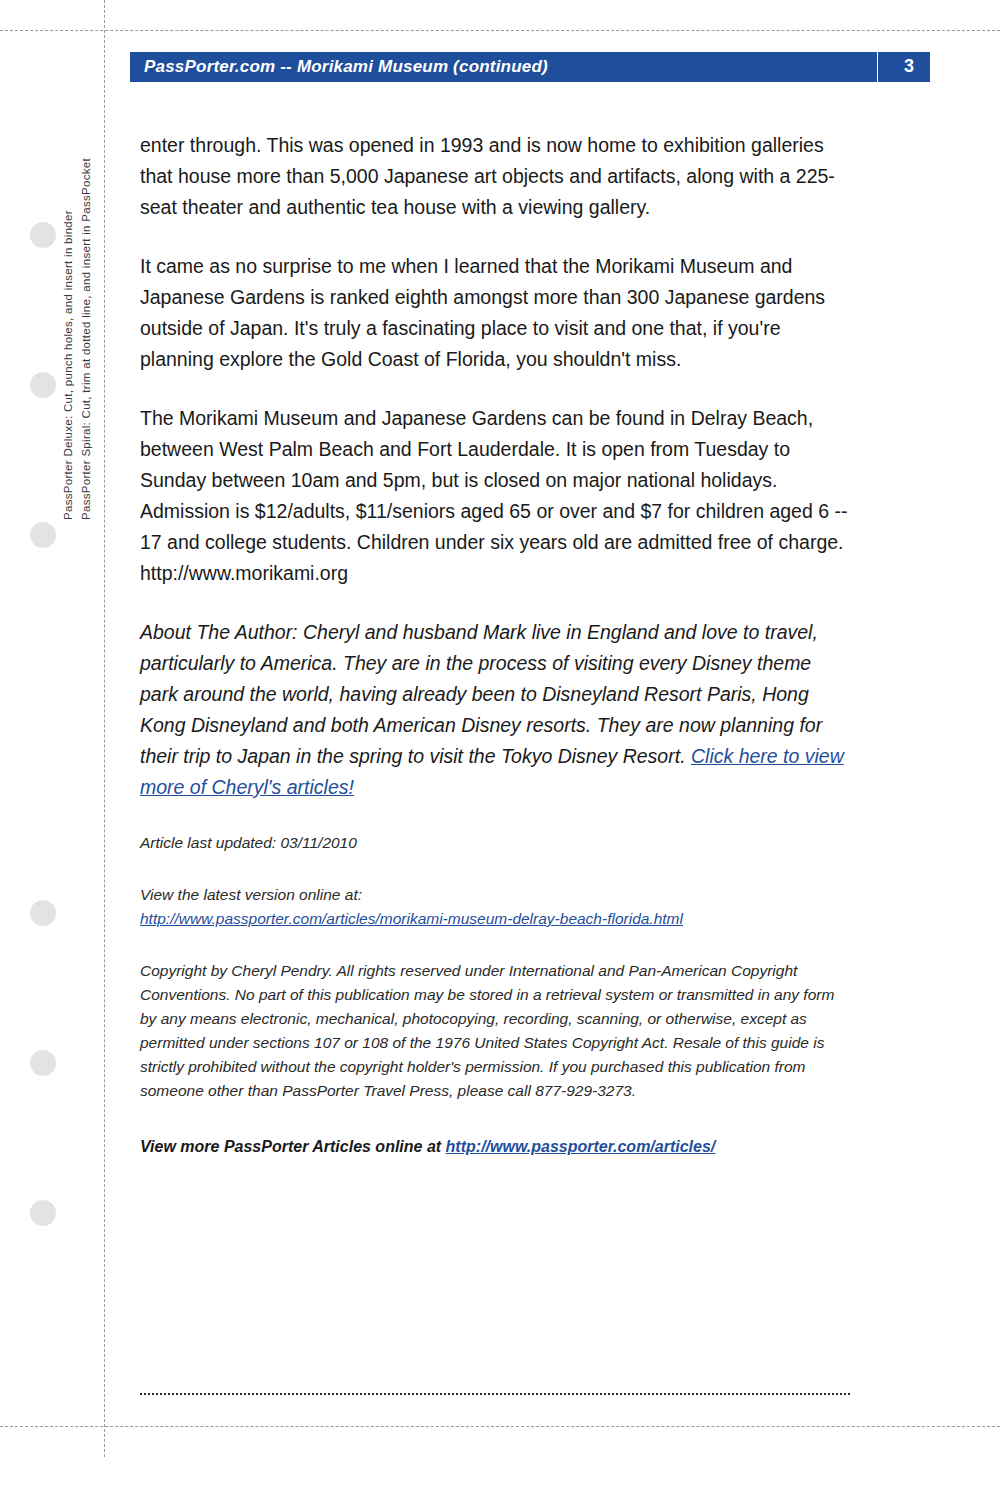PassPorter Deluxe: Cut, punch holes, and insert in binder
PassPorter Spiral: Cut, trim at dotted line, and insert in PassPocket
PassPorter.com -- Morikami Museum (continued)
3
enter through. This was opened in 1993 and is now home to exhibition galleries that house more than 5,000 Japanese art objects and artifacts, along with a 225-seat theater and authentic tea house with a viewing gallery.
It came as no surprise to me when I learned that the Morikami Museum and Japanese Gardens is ranked eighth amongst more than 300 Japanese gardens outside of Japan. It's truly a fascinating place to visit and one that, if you're planning explore the Gold Coast of Florida, you shouldn't miss.
The Morikami Museum and Japanese Gardens can be found in Delray Beach, between West Palm Beach and Fort Lauderdale. It is open from Tuesday to Sunday between 10am and 5pm, but is closed on major national holidays. Admission is $12/adults, $11/seniors aged 65 or over and $7 for children aged 6 -- 17 and college students. Children under six years old are admitted free of charge. http://www.morikami.org
About The Author: Cheryl and husband Mark live in England and love to travel, particularly to America. They are in the process of visiting every Disney theme park around the world, having already been to Disneyland Resort Paris, Hong Kong Disneyland and both American Disney resorts. They are now planning for their trip to Japan in the spring to visit the Tokyo Disney Resort. Click here to view more of Cheryl's articles!
Article last updated: 03/11/2010
View the latest version online at:
http://www.passporter.com/articles/morikami-museum-delray-beach-florida.html
Copyright by Cheryl Pendry. All rights reserved under International and Pan-American Copyright Conventions. No part of this publication may be stored in a retrieval system or transmitted in any form by any means electronic, mechanical, photocopying, recording, scanning, or otherwise, except as permitted under sections 107 or 108 of the 1976 United States Copyright Act. Resale of this guide is strictly prohibited without the copyright holder's permission. If you purchased this publication from someone other than PassPorter Travel Press, please call 877-929-3273.
View more PassPorter Articles online at http://www.passporter.com/articles/